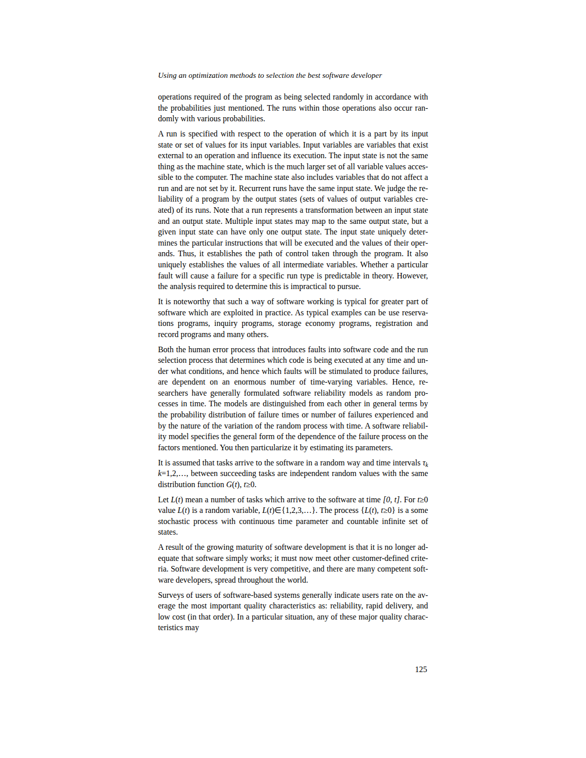Using an optimization methods to selection the best software developer
operations required of the program as being selected randomly in accordance with the probabilities just mentioned. The runs within those operations also occur randomly with various probabilities.
A run is specified with respect to the operation of which it is a part by its input state or set of values for its input variables. Input variables are variables that exist external to an operation and influence its execution. The input state is not the same thing as the machine state, which is the much larger set of all variable values accessible to the computer. The machine state also includes variables that do not affect a run and are not set by it. Recurrent runs have the same input state. We judge the reliability of a program by the output states (sets of values of output variables created) of its runs. Note that a run represents a transformation between an input state and an output state. Multiple input states may map to the same output state, but a given input state can have only one output state. The input state uniquely determines the particular instructions that will be executed and the values of their operands. Thus, it establishes the path of control taken through the program. It also uniquely establishes the values of all intermediate variables. Whether a particular fault will cause a failure for a specific run type is predictable in theory. However, the analysis required to determine this is impractical to pursue.
It is noteworthy that such a way of software working is typical for greater part of software which are exploited in practice. As typical examples can be use reservations programs, inquiry programs, storage economy programs, registration and record programs and many others.
Both the human error process that introduces faults into software code and the run selection process that determines which code is being executed at any time and under what conditions, and hence which faults will be stimulated to produce failures, are dependent on an enormous number of time-varying variables. Hence, researchers have generally formulated software reliability models as random processes in time. The models are distinguished from each other in general terms by the probability distribution of failure times or number of failures experienced and by the nature of the variation of the random process with time. A software reliability model specifies the general form of the dependence of the failure process on the factors mentioned. You then particularize it by estimating its parameters.
It is assumed that tasks arrive to the software in a random way and time intervals τk k=1,2,…, between succeeding tasks are independent random values with the same distribution function G(t), t≥0.
Let L(t) mean a number of tasks which arrive to the software at time [0, t]. For t≥0 value L(t) is a random variable, L(t)∈{1,2,3,…}. The process {L(t), t≥0} is a some stochastic process with continuous time parameter and countable infinite set of states.
A result of the growing maturity of software development is that it is no longer adequate that software simply works; it must now meet other customer-defined criteria. Software development is very competitive, and there are many competent software developers, spread throughout the world.
Surveys of users of software-based systems generally indicate users rate on the average the most important quality characteristics as: reliability, rapid delivery, and low cost (in that order). In a particular situation, any of these major quality characteristics may
125